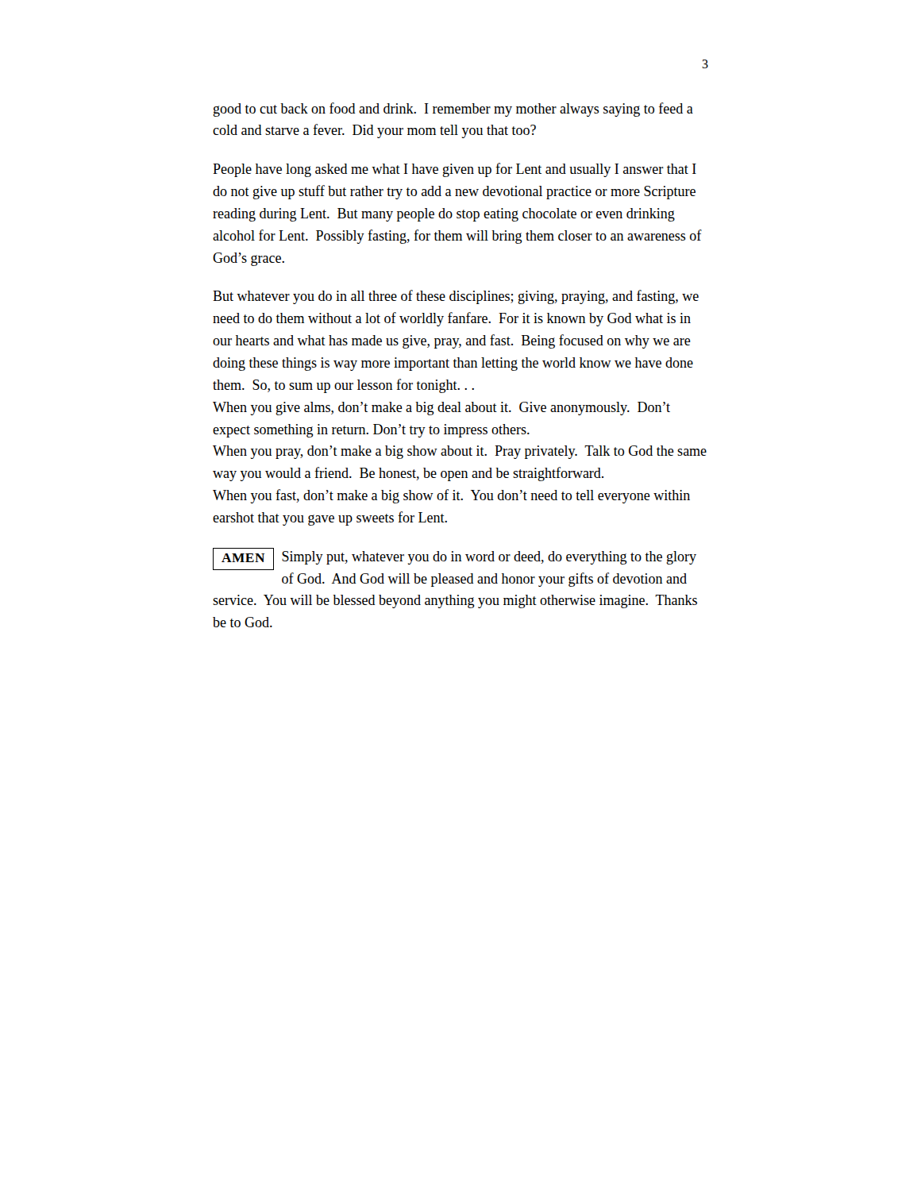3
good to cut back on food and drink. I remember my mother always saying to feed a cold and starve a fever. Did your mom tell you that too?
People have long asked me what I have given up for Lent and usually I answer that I do not give up stuff but rather try to add a new devotional practice or more Scripture reading during Lent. But many people do stop eating chocolate or even drinking alcohol for Lent. Possibly fasting, for them will bring them closer to an awareness of God’s grace.
But whatever you do in all three of these disciplines; giving, praying, and fasting, we need to do them without a lot of worldly fanfare. For it is known by God what is in our hearts and what has made us give, pray, and fast. Being focused on why we are doing these things is way more important than letting the world know we have done them. So, to sum up our lesson for tonight. . .
When you give alms, don’t make a big deal about it. Give anonymously. Don’t expect something in return. Don’t try to impress others.
When you pray, don’t make a big show about it. Pray privately. Talk to God the same way you would a friend. Be honest, be open and be straightforward.
When you fast, don’t make a big show of it. You don’t need to tell everyone within earshot that you gave up sweets for Lent.
AMENSimply put, whatever you do in word or deed, do everything to the glory of God. And God will be pleased and honor your gifts of devotion and service. You will be blessed beyond anything you might otherwise imagine. Thanks be to God.